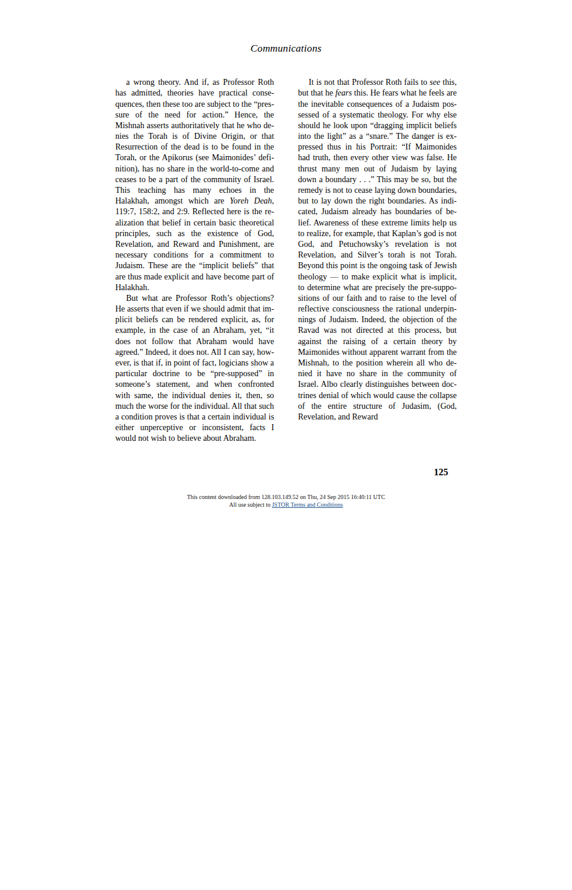Communications
a wrong theory. And if, as Professor Roth has admitted, theories have practical consequences, then these too are subject to the “pressure of the need for action.” Hence, the Mishnah asserts authoritatively that he who denies the Torah is of Divine Origin, or that Resurrection of the dead is to be found in the Torah, or the Apikorus (see Maimonides’ definition), has no share in the world-to-come and ceases to be a part of the community of Israel. This teaching has many echoes in the Halakhah, amongst which are Yoreh Deah, 119: 7, 158:2, and 2:9. Reflected here is the realization that belief in certain basic theoretical principles, such as the existence of God, Revelation, and Reward and Punishment, are necessary conditions for a commitment to Judaism. These are the “implicit beliefs” that are thus made explicit and have become part of Halakhah.
But what are Professor Roth’s objections? He asserts that even if we should admit that implicit beliefs can be rendered explicit, as, for example, in the case of an Abraham, yet, “it does not follow that Abraham would have agreed.” Indeed, it does not. All I can say, however, is that if, in point of fact, logicians show a particular doctrine to be “pre-supposed” in someone’s statement, and when confronted with same, the individual denies it, then, so much the worse for the individual. All that such a condition proves is that a certain individual is either unperceptive or inconsistent, facts I would not wish to believe about Abraham.
It is not that Professor Roth fails to see this, but that he fears this. He fears what he feels are the inevitable consequences of a Judaism possessed of a systematic theology. For why else should he look upon “dragging implicit beliefs into the light” as a “snare.” The danger is expressed thus in his Portrait: “If Maimonides had truth, then every other view was false. He thrust many men out of Judaism by laying down a boundary . . .” This may be so, but the remedy is not to cease laying down boundaries, but to lay down the right boundaries. As indicated, Judaism already has boundaries of belief. Awareness of these extreme limits help us to realize, for example, that Kaplan’s god is not God, and Petuchowsky’s revelation is not Revelation, and Silver’s torah is not Torah. Beyond this point is the ongoing task of Jewish theology — to make explicit what is implicit, to determine what are precisely the pre-suppositions of our faith and to raise to the level of reflective consciousness the rational underpinnings of Judaism. Indeed, the objection of the Ravad was not directed at this process, but against the raising of a certain theory by Maimonides without apparent warrant from the Mishnah, to the position wherein all who denied it have no share in the community of Israel. Albo clearly distinguishes between doctrines denial of which would cause the collapse of the entire structure of Judasim, (God, Revelation, and Reward
125
This content downloaded from 128.103.149.52 on Thu, 24 Sep 2015 16:40:11 UTC
All use subject to JSTOR Terms and Conditions